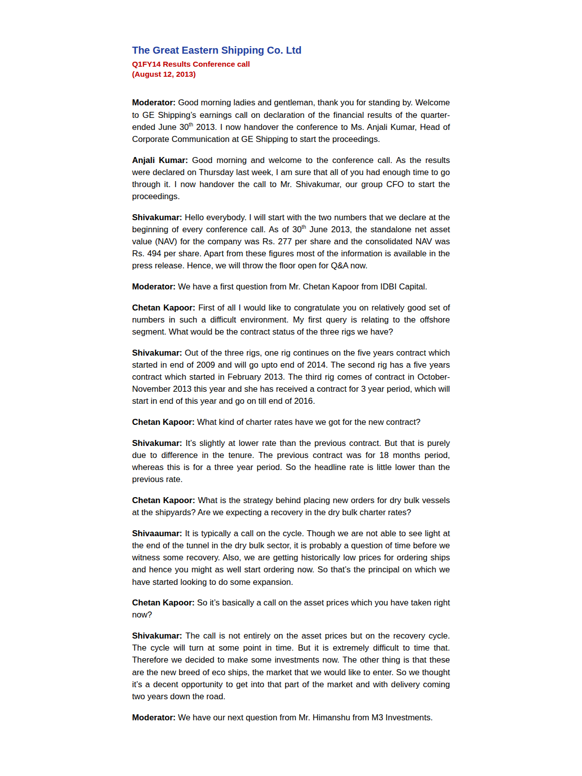The Great Eastern Shipping Co. Ltd
Q1FY14 Results Conference call
(August 12, 2013)
Moderator: Good morning ladies and gentleman, thank you for standing by. Welcome to GE Shipping’s earnings call on declaration of the financial results of the quarter-ended June 30th 2013. I now handover the conference to Ms. Anjali Kumar, Head of Corporate Communication at GE Shipping to start the proceedings.
Anjali Kumar: Good morning and welcome to the conference call. As the results were declared on Thursday last week, I am sure that all of you had enough time to go through it. I now handover the call to Mr. Shivakumar, our group CFO to start the proceedings.
Shivakumar: Hello everybody. I will start with the two numbers that we declare at the beginning of every conference call. As of 30th June 2013, the standalone net asset value (NAV) for the company was Rs. 277 per share and the consolidated NAV was Rs. 494 per share. Apart from these figures most of the information is available in the press release. Hence, we will throw the floor open for Q&A now.
Moderator: We have a first question from Mr. Chetan Kapoor from IDBI Capital.
Chetan Kapoor: First of all I would like to congratulate you on relatively good set of numbers in such a difficult environment. My first query is relating to the offshore segment. What would be the contract status of the three rigs we have?
Shivakumar: Out of the three rigs, one rig continues on the five years contract which started in end of 2009 and will go upto end of 2014. The second rig has a five years contract which started in February 2013. The third rig comes of contract in October-November 2013 this year and she has received a contract for 3 year period, which will start in end of this year and go on till end of 2016.
Chetan Kapoor: What kind of charter rates have we got for the new contract?
Shivakumar: It’s slightly at lower rate than the previous contract. But that is purely due to difference in the tenure. The previous contract was for 18 months period, whereas this is for a three year period. So the headline rate is little lower than the previous rate.
Chetan Kapoor: What is the strategy behind placing new orders for dry bulk vessels at the shipyards? Are we expecting a recovery in the dry bulk charter rates?
Shivaaumar: It is typically a call on the cycle. Though we are not able to see light at the end of the tunnel in the dry bulk sector, it is probably a question of time before we witness some recovery. Also, we are getting historically low prices for ordering ships and hence you might as well start ordering now. So that’s the principal on which we have started looking to do some expansion.
Chetan Kapoor: So it’s basically a call on the asset prices which you have taken right now?
Shivakumar: The call is not entirely on the asset prices but on the recovery cycle. The cycle will turn at some point in time. But it is extremely difficult to time that. Therefore we decided to make some investments now. The other thing is that these are the new breed of eco ships, the market that we would like to enter. So we thought it’s a decent opportunity to get into that part of the market and with delivery coming two years down the road.
Moderator: We have our next question from Mr. Himanshu from M3 Investments.